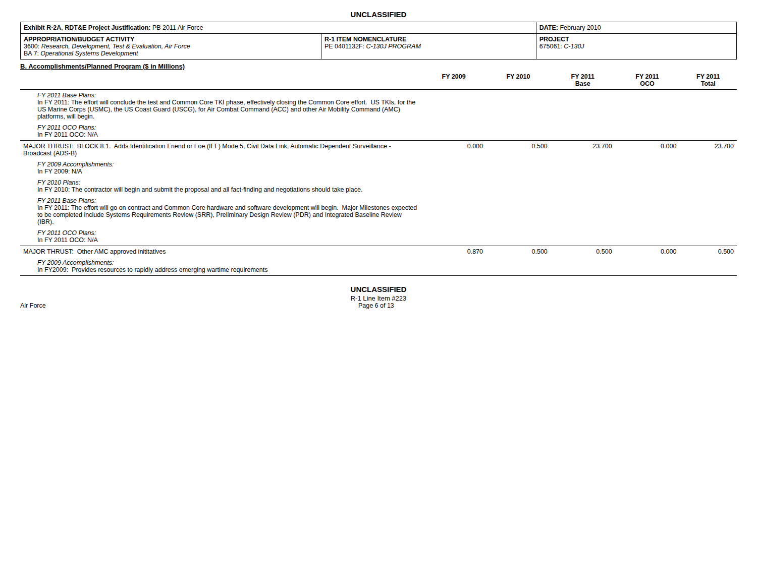UNCLASSIFIED
| Exhibit R-2A , RDT&E Project Justification: PB 2011 Air Force | DATE: February 2010 |
| APPROPRIATION/BUDGET ACTIVITY 3600: Research, Development, Test & Evaluation, Air Force BA 7: Operational Systems Development | R-1 ITEM NOMENCLATURE PE 0401132F: C-130J PROGRAM | PROJECT 675061: C-130J |
B. Accomplishments/Planned Program ($ in Millions)
| | FY 2009 | FY 2010 | FY 2011 Base | FY 2011 OCO | FY 2011 Total |
| --- | --- | --- | --- | --- | --- |
| FY 2011 Base Plans: In FY 2011: The effort will conclude the test and Common Core TKI phase, effectively closing the Common Core effort. US TKIs, for the US Marine Corps (USMC), the US Coast Guard (USCG), for Air Combat Command (ACC) and other Air Mobility Command (AMC) platforms, will begin. FY 2011 OCO Plans: In FY 2011 OCO: N/A | | | | | |
| MAJOR THRUST: BLOCK 8.1. Adds Identification Friend or Foe (IFF) Mode 5, Civil Data Link, Automatic Dependent Surveillance - Broadcast (ADS-B) FY 2009 Accomplishments: In FY 2009: N/A FY 2010 Plans: In FY 2010: The contractor will begin and submit the proposal and all fact-finding and negotiations should take place. FY 2011 Base Plans: In FY 2011: The effort will go on contract and Common Core hardware and software development will begin. Major Milestones expected to be completed include Systems Requirements Review (SRR), Preliminary Design Review (PDR) and Integrated Baseline Review (IBR). FY 2011 OCO Plans: In FY 2011 OCO: N/A | 0.000 | 0.500 | 23.700 | 0.000 | 23.700 |
| MAJOR THRUST: Other AMC approved inititatives FY 2009 Accomplishments: In FY2009: Provides resources to rapidly address emerging wartime requirements | 0.870 | 0.500 | 0.500 | 0.000 | 0.500 |
UNCLASSIFIED
R-1 Line Item #223
Air Force Page 6 of 13